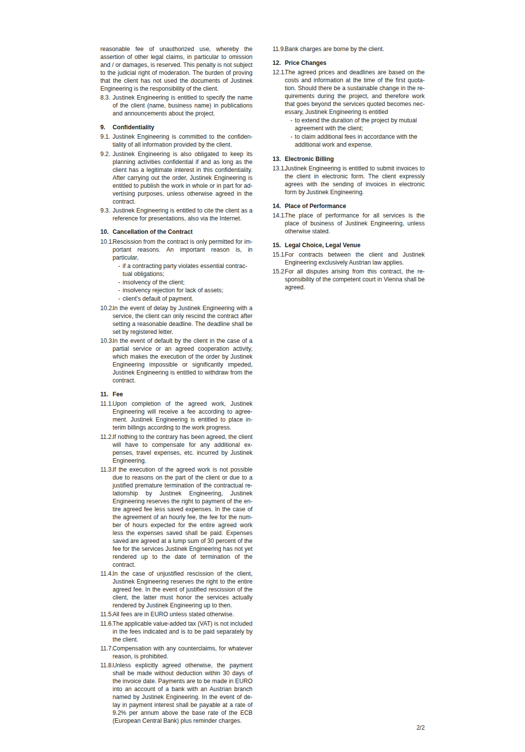reasonable fee of unauthorized use, whereby the assertion of other legal claims, in particular to omission and / or damages, is reserved. This penalty is not subject to the judicial right of moderation. The burden of proving that the client has not used the documents of Justinek Engineering is the responsibility of the client.
8.3.
Justinek Engineering is entitled to specify the name of the client (name, business name) in publications and announcements about the project.
9.
Confidentiality
9.1.
Justinek Engineering is committed to the confidentiality of all information provided by the client.
9.2.
Justinek Engineering is also obligated to keep its planning activities confidential if and as long as the client has a legitimate interest in this confidentiality. After carrying out the order, Justinek Engineering is entitled to publish the work in whole or in part for advertising purposes, unless otherwise agreed in the contract.
9.3.
Justinek Engineering is entitled to cite the client as a reference for presentations, also via the Internet.
10.
Cancellation of the Contract
10.1.
Rescission from the contract is only permitted for important reasons. An important reason is, in particular,
if a contracting party violates essential contractual obligations;
insolvency of the client;
insolvency rejection for lack of assets;
client's default of payment.
10.2.
In the event of delay by Justinek Engineering with a service, the client can only rescind the contract after setting a reasonable deadline. The deadline shall be set by registered letter.
10.3.
In the event of default by the client in the case of a partial service or an agreed cooperation activity, which makes the execution of the order by Justinek Engineering impossible or significantly impeded, Justinek Engineering is entitled to withdraw from the contract.
11.
Fee
11.1.
Upon completion of the agreed work, Justinek Engineering will receive a fee according to agreement. Justinek Engineering is entitled to place interim billings according to the work progress.
11.2.
If nothing to the contrary has been agreed, the client will have to compensate for any additional expenses, travel expenses, etc. incurred by Justinek Engineering.
11.3.
If the execution of the agreed work is not possible due to reasons on the part of the client or due to a justified premature termination of the contractual relationship by Justinek Engineering, Justinek Engineering reserves the right to payment of the entire agreed fee less saved expenses. In the case of the agreement of an hourly fee, the fee for the number of hours expected for the entire agreed work less the expenses saved shall be paid. Expenses saved are agreed at a lump sum of 30 percent of the fee for the services Justinek Engineering has not yet rendered up to the date of termination of the contract.
11.4.
In the case of unjustified rescission of the client, Justinek Engineering reserves the right to the entire agreed fee. In the event of justified rescission of the client, the latter must honor the services actually rendered by Justinek Engineering up to then.
11.5.
All fees are in EURO unless stated otherwise.
11.6.
The applicable value-added tax (VAT) is not included in the fees indicated and is to be paid separately by the client.
11.7.
Compensation with any counterclaims, for whatever reason, is prohibited.
11.8.
Unless explicitly agreed otherwise, the payment shall be made without deduction within 30 days of the invoice date. Payments are to be made in EURO into an account of a bank with an Austrian branch named by Justinek Engineering. In the event of delay in payment interest shall be payable at a rate of 9.2% per annum above the base rate of the ECB (European Central Bank) plus reminder charges.
11.9.
Bank charges are borne by the client.
12.
Price Changes
12.1.
The agreed prices and deadlines are based on the costs and information at the time of the first quotation. Should there be a sustainable change in the requirements during the project, and therefore work that goes beyond the services quoted becomes necessary, Justinek Engineering is entitled
to extend the duration of the project by mutual agreement with the client;
to claim additional fees in accordance with the additional work and expense.
13.
Electronic Billing
13.1.
Justinek Engineering is entitled to submit invoices to the client in electronic form. The client expressly agrees with the sending of invoices in electronic form by Justinek Engineering.
14.
Place of Performance
14.1.
The place of performance for all services is the place of business of Justinek Engineering, unless otherwise stated.
15.
Legal Choice, Legal Venue
15.1.
For contracts between the client and Justinek Engineering exclusively Austrian law applies.
15.2.
For all disputes arising from this contract, the responsibility of the competent court in Vienna shall be agreed.
2/2